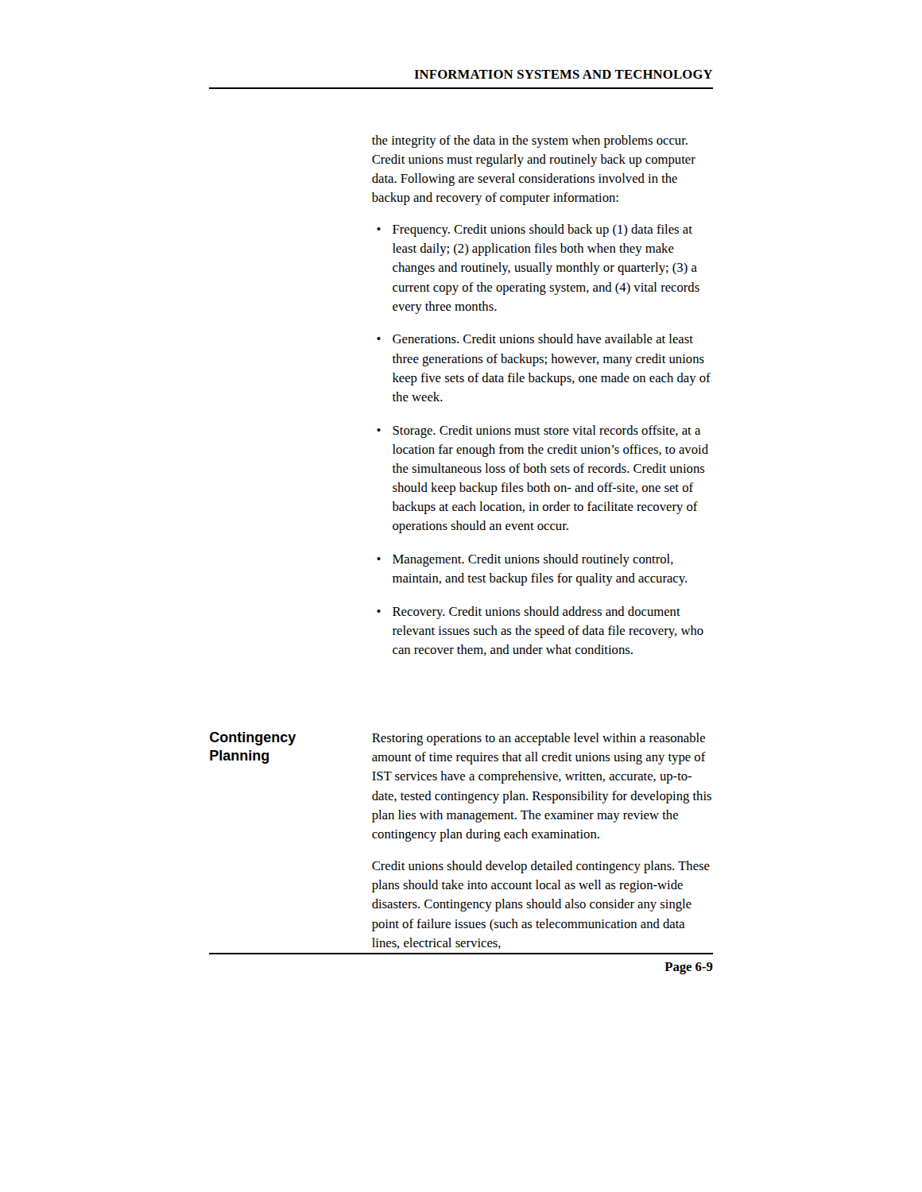INFORMATION SYSTEMS AND TECHNOLOGY
the integrity of the data in the system when problems occur. Credit unions must regularly and routinely back up computer data. Following are several considerations involved in the backup and recovery of computer information:
Frequency. Credit unions should back up (1) data files at least daily; (2) application files both when they make changes and routinely, usually monthly or quarterly; (3) a current copy of the operating system, and (4) vital records every three months.
Generations. Credit unions should have available at least three generations of backups; however, many credit unions keep five sets of data file backups, one made on each day of the week.
Storage. Credit unions must store vital records offsite, at a location far enough from the credit union’s offices, to avoid the simultaneous loss of both sets of records. Credit unions should keep backup files both on- and off-site, one set of backups at each location, in order to facilitate recovery of operations should an event occur.
Management. Credit unions should routinely control, maintain, and test backup files for quality and accuracy.
Recovery. Credit unions should address and document relevant issues such as the speed of data file recovery, who can recover them, and under what conditions.
Contingency
Planning
Restoring operations to an acceptable level within a reasonable amount of time requires that all credit unions using any type of IST services have a comprehensive, written, accurate, up-to-date, tested contingency plan. Responsibility for developing this plan lies with management. The examiner may review the contingency plan during each examination.
Credit unions should develop detailed contingency plans. These plans should take into account local as well as region-wide disasters. Contingency plans should also consider any single point of failure issues (such as telecommunication and data lines, electrical services,
Page 6-9